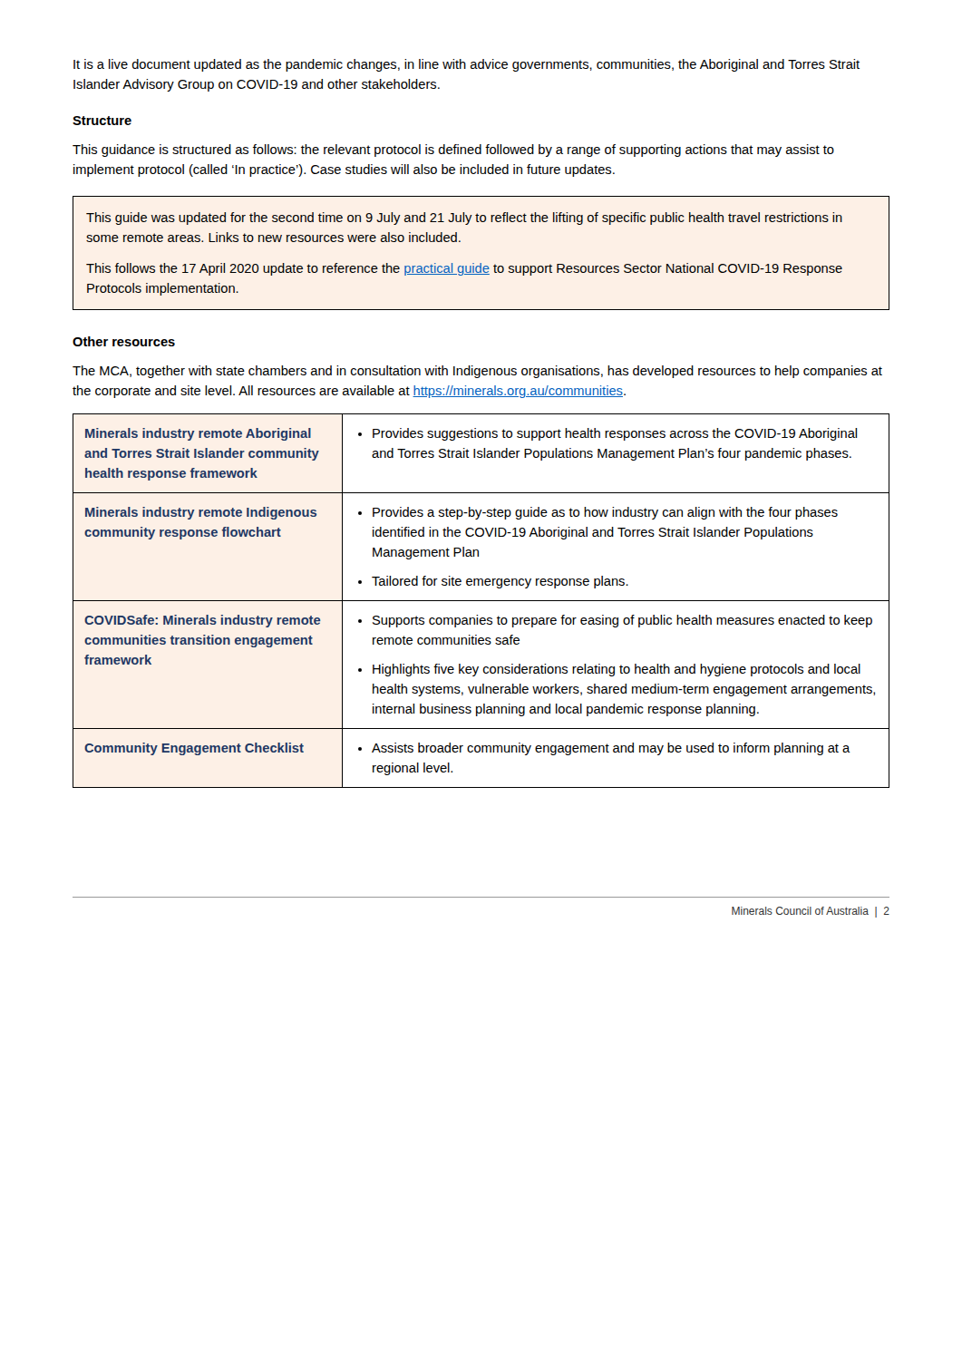It is a live document updated as the pandemic changes, in line with advice governments, communities, the Aboriginal and Torres Strait Islander Advisory Group on COVID-19 and other stakeholders.
Structure
This guidance is structured as follows: the relevant protocol is defined followed by a range of supporting actions that may assist to implement protocol (called ‘In practice’). Case studies will also be included in future updates.
This guide was updated for the second time on 9 July and 21 July to reflect the lifting of specific public health travel restrictions in some remote areas. Links to new resources were also included.
This follows the 17 April 2020 update to reference the practical guide to support Resources Sector National COVID-19 Response Protocols implementation.
Other resources
The MCA, together with state chambers and in consultation with Indigenous organisations, has developed resources to help companies at the corporate and site level. All resources are available at https://minerals.org.au/communities.
| Minerals industry remote Aboriginal and Torres Strait Islander community health response framework | Provides suggestions to support health responses across the COVID-19 Aboriginal and Torres Strait Islander Populations Management Plan’s four pandemic phases. |
| Minerals industry remote Indigenous community response flowchart | Provides a step-by-step guide as to how industry can align with the four phases identified in the COVID-19 Aboriginal and Torres Strait Islander Populations Management Plan Tailored for site emergency response plans. |
| COVIDSafe: Minerals industry remote communities transition engagement framework | Supports companies to prepare for easing of public health measures enacted to keep remote communities safe Highlights five key considerations relating to health and hygiene protocols and local health systems, vulnerable workers, shared medium-term engagement arrangements, internal business planning and local pandemic response planning. |
| Community Engagement Checklist | Assists broader community engagement and may be used to inform planning at a regional level. |
Minerals Council of Australia | 2